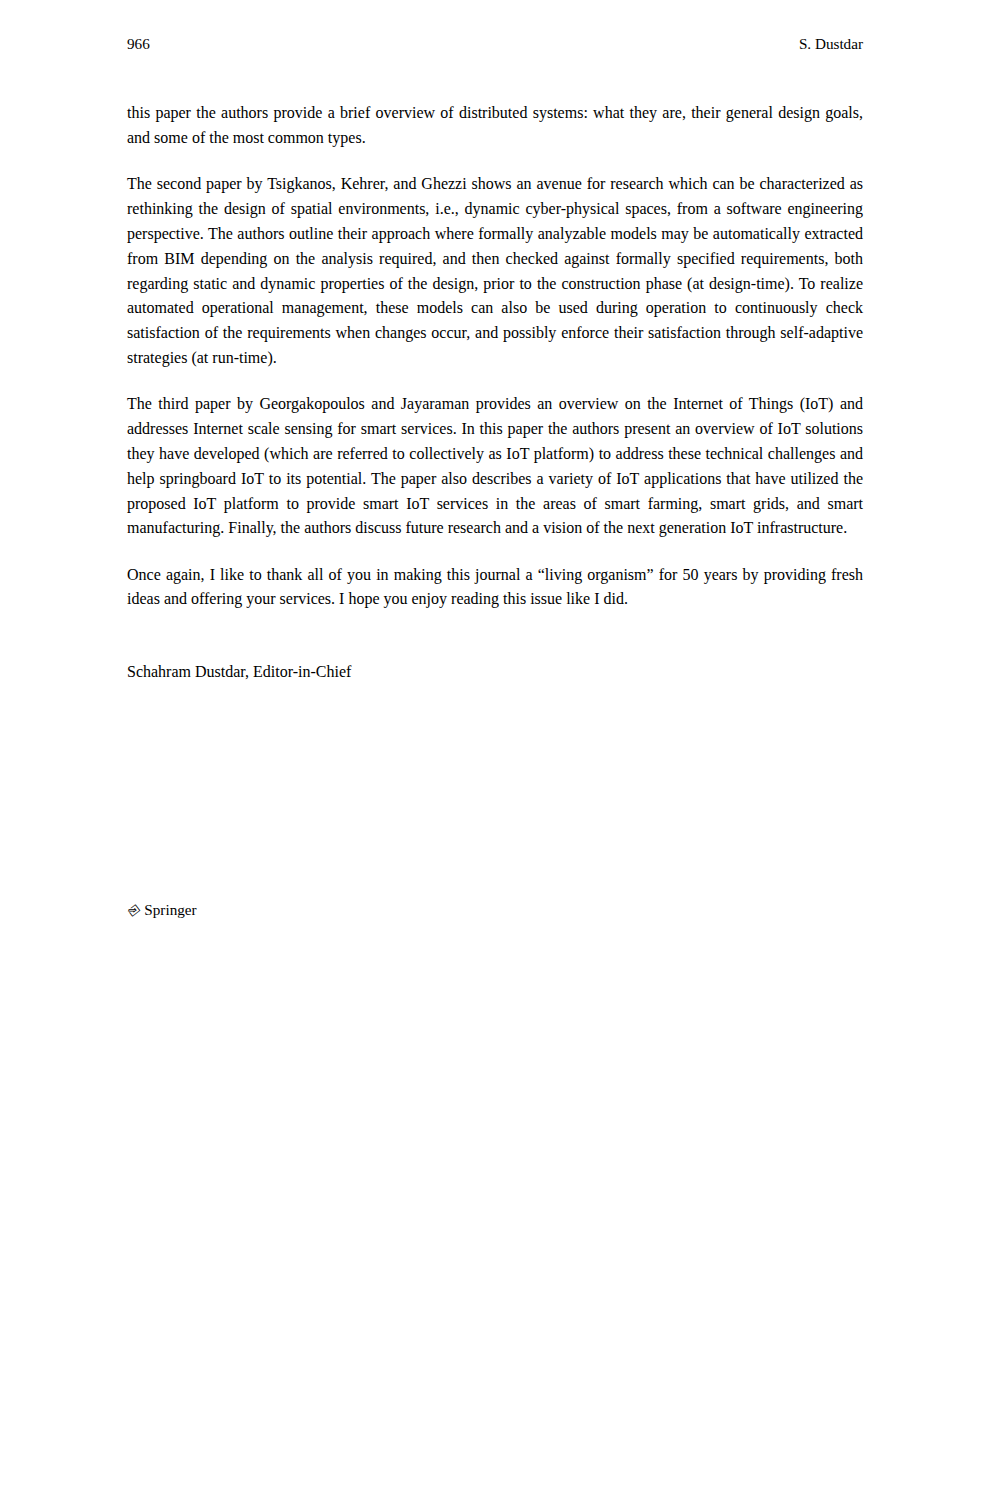966 S. Dustdar
this paper the authors provide a brief overview of distributed systems: what they are, their general design goals, and some of the most common types.
The second paper by Tsigkanos, Kehrer, and Ghezzi shows an avenue for research which can be characterized as rethinking the design of spatial environments, i.e., dynamic cyber-physical spaces, from a software engineering perspective. The authors outline their approach where formally analyzable models may be automatically extracted from BIM depending on the analysis required, and then checked against formally specified requirements, both regarding static and dynamic properties of the design, prior to the construction phase (at design-time). To realize automated operational management, these models can also be used during operation to continuously check satisfaction of the requirements when changes occur, and possibly enforce their satisfaction through self-adaptive strategies (at run-time).
The third paper by Georgakopoulos and Jayaraman provides an overview on the Internet of Things (IoT) and addresses Internet scale sensing for smart services. In this paper the authors present an overview of IoT solutions they have developed (which are referred to collectively as IoT platform) to address these technical challenges and help springboard IoT to its potential. The paper also describes a variety of IoT applications that have utilized the proposed IoT platform to provide smart IoT services in the areas of smart farming, smart grids, and smart manufacturing. Finally, the authors discuss future research and a vision of the next generation IoT infrastructure.
Once again, I like to thank all of you in making this journal a “living organism” for 50 years by providing fresh ideas and offering your services. I hope you enjoy reading this issue like I did.
Schahram Dustdar, Editor-in-Chief
⎆Springer